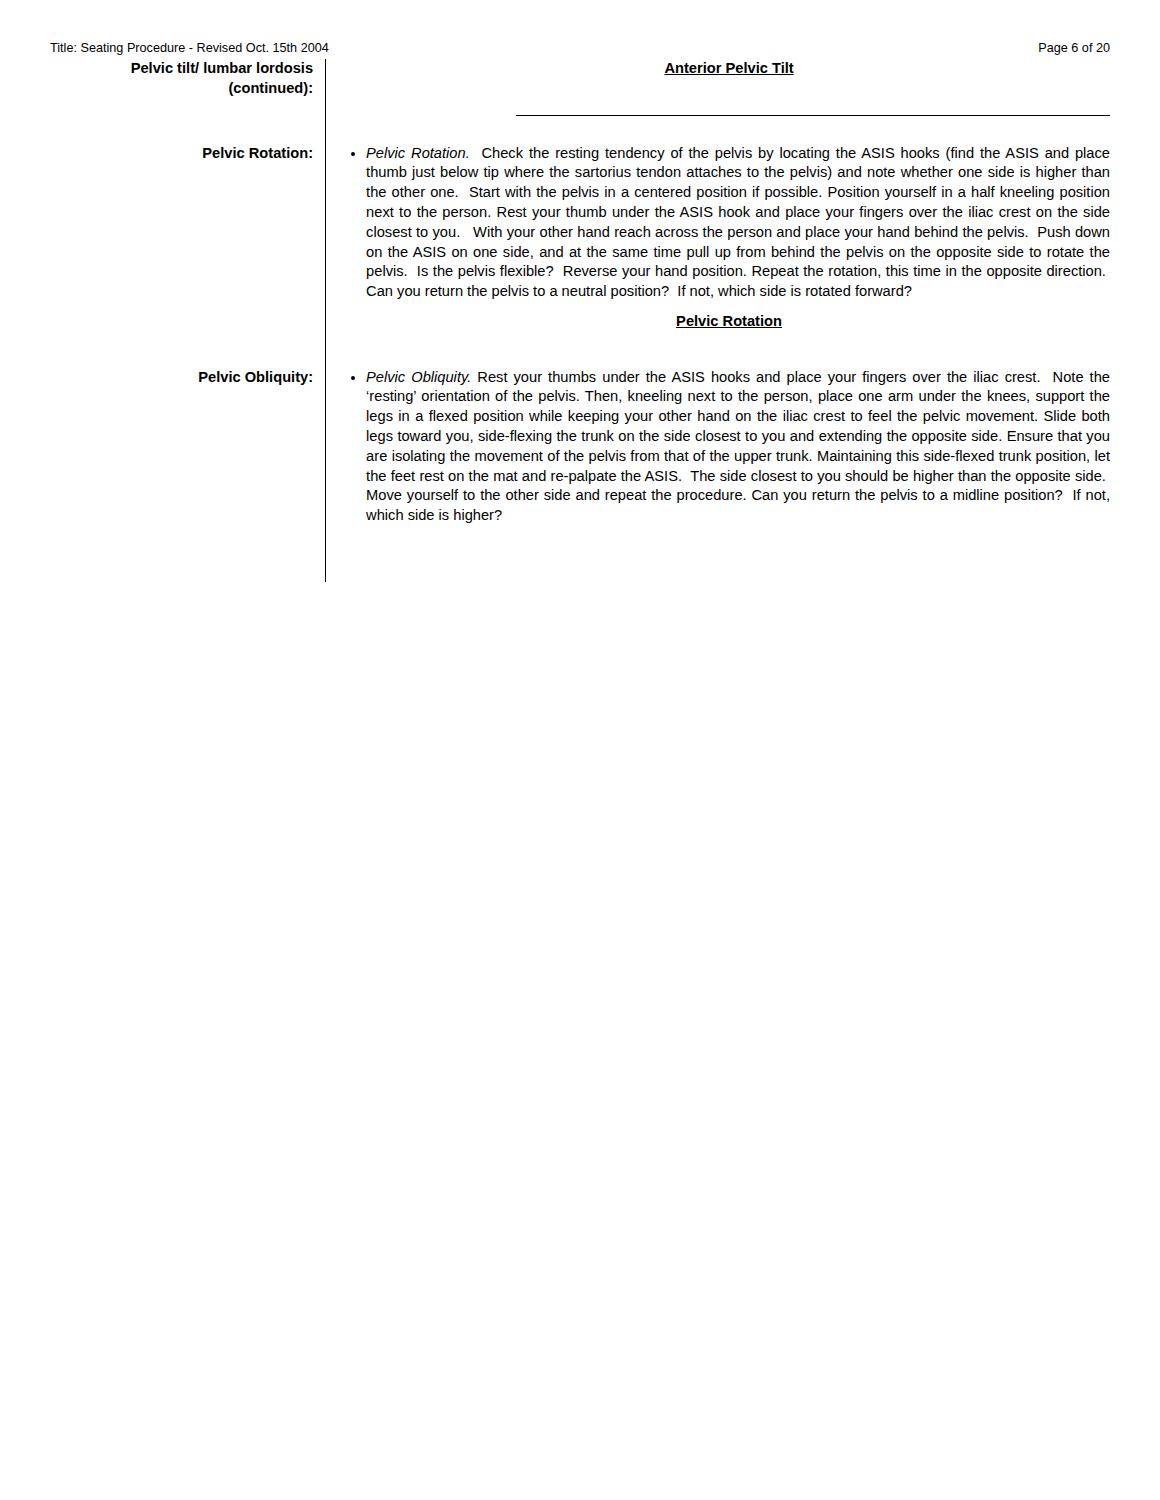Title: Seating Procedure - Revised Oct. 15th 2004 Page 6 of 20
| Pelvic tilt/ lumbar lordosis (continued): | Anterior Pelvic Tilt |
| Pelvic Rotation: | Pelvic Rotation. Check the resting tendency of the pelvis by locating the ASIS hooks (find the ASIS and place thumb just below tip where the sartorius tendon attaches to the pelvis) and note whether one side is higher than the other one. Start with the pelvis in a centered position if possible. Position yourself in a half kneeling position next to the person. Rest your thumb under the ASIS hook and place your fingers over the iliac crest on the side closest to you. With your other hand reach across the person and place your hand behind the pelvis. Push down on the ASIS on one side, and at the same time pull up from behind the pelvis on the opposite side to rotate the pelvis. Is the pelvis flexible? Reverse your hand position. Repeat the rotation, this time in the opposite direction. Can you return the pelvis to a neutral position? If not, which side is rotated forward? Pelvic Rotation |
| Pelvic Obliquity: | Pelvic Obliquity. Rest your thumbs under the ASIS hooks and place your fingers over the iliac crest. Note the ‘resting’ orientation of the pelvis. Then, kneeling next to the person, place one arm under the knees, support the legs in a flexed position while keeping your other hand on the iliac crest to feel the pelvic movement. Slide both legs toward you, side-flexing the trunk on the side closest to you and extending the opposite side. Ensure that you are isolating the movement of the pelvis from that of the upper trunk. Maintaining this side-flexed trunk position, let the feet rest on the mat and re-palpate the ASIS. The side closest to you should be higher than the opposite side. Move yourself to the other side and repeat the procedure. Can you return the pelvis to a midline position? If not, which side is higher? |